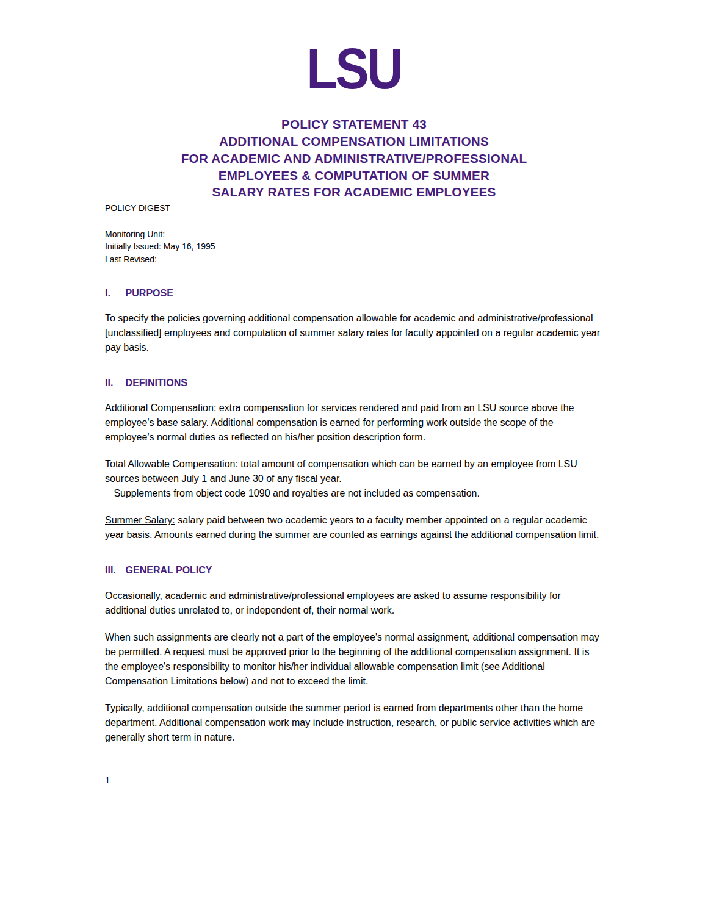LSU
POLICY STATEMENT 43
ADDITIONAL COMPENSATION LIMITATIONS
FOR ACADEMIC AND ADMINISTRATIVE/PROFESSIONAL
EMPLOYEES & COMPUTATION OF SUMMER
SALARY RATES FOR ACADEMIC EMPLOYEES
POLICY DIGEST
Monitoring Unit:
Initially Issued: May 16, 1995
Last Revised:
I. PURPOSE
To specify the policies governing additional compensation allowable for academic and administrative/professional [unclassified] employees and computation of summer salary rates for faculty appointed on a regular academic year pay basis.
II. DEFINITIONS
Additional Compensation: extra compensation for services rendered and paid from an LSU source above the employee's base salary. Additional compensation is earned for performing work outside the scope of the employee's normal duties as reflected on his/her position description form.
Total Allowable Compensation: total amount of compensation which can be earned by an employee from LSU sources between July 1 and June 30 of any fiscal year. Supplements from object code 1090 and royalties are not included as compensation.
Summer Salary: salary paid between two academic years to a faculty member appointed on a regular academic year basis. Amounts earned during the summer are counted as earnings against the additional compensation limit.
III. GENERAL POLICY
Occasionally, academic and administrative/professional employees are asked to assume responsibility for additional duties unrelated to, or independent of, their normal work.
When such assignments are clearly not a part of the employee's normal assignment, additional compensation may be permitted. A request must be approved prior to the beginning of the additional compensation assignment. It is the employee's responsibility to monitor his/her individual allowable compensation limit (see Additional Compensation Limitations below) and not to exceed the limit.
Typically, additional compensation outside the summer period is earned from departments other than the home department. Additional compensation work may include instruction, research, or public service activities which are generally short term in nature.
1